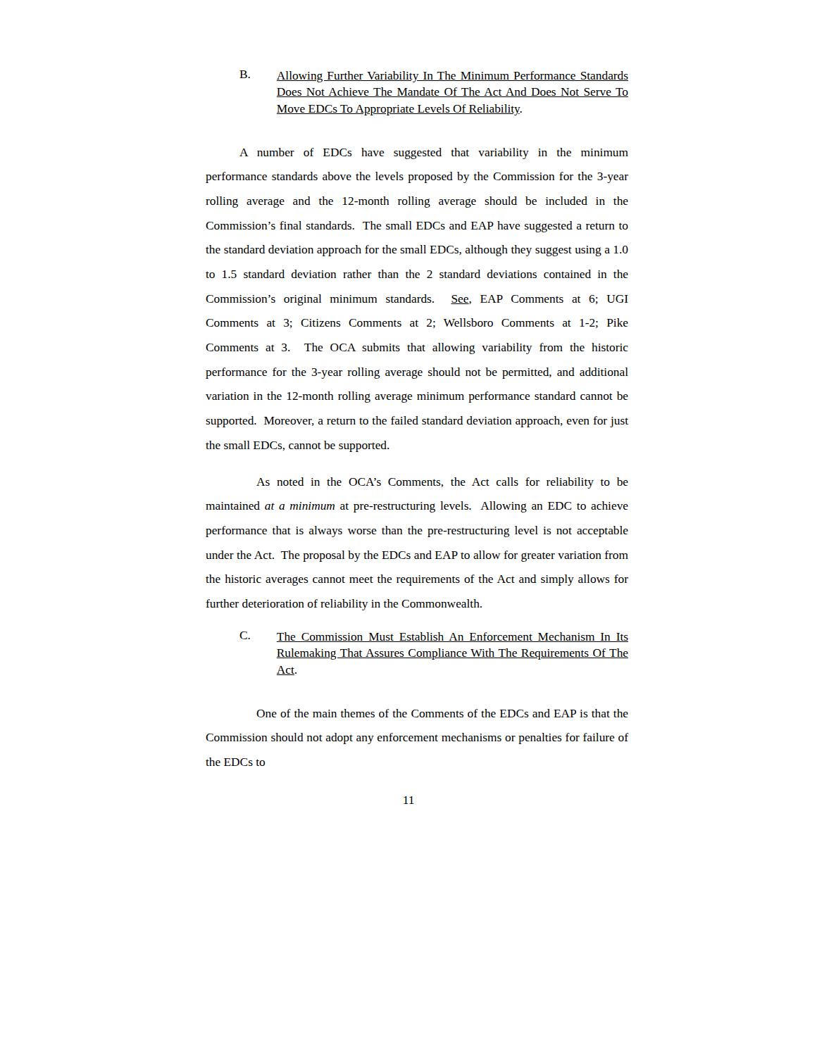B.
Allowing Further Variability In The Minimum Performance Standards Does Not Achieve The Mandate Of The Act And Does Not Serve To Move EDCs To Appropriate Levels Of Reliability.
A number of EDCs have suggested that variability in the minimum performance standards above the levels proposed by the Commission for the 3-year rolling average and the 12-month rolling average should be included in the Commission’s final standards. The small EDCs and EAP have suggested a return to the standard deviation approach for the small EDCs, although they suggest using a 1.0 to 1.5 standard deviation rather than the 2 standard deviations contained in the Commission’s original minimum standards. See, EAP Comments at 6; UGI Comments at 3; Citizens Comments at 2; Wellsboro Comments at 1-2; Pike Comments at 3. The OCA submits that allowing variability from the historic performance for the 3-year rolling average should not be permitted, and additional variation in the 12-month rolling average minimum performance standard cannot be supported. Moreover, a return to the failed standard deviation approach, even for just the small EDCs, cannot be supported.
As noted in the OCA’s Comments, the Act calls for reliability to be maintained at a minimum at pre-restructuring levels. Allowing an EDC to achieve performance that is always worse than the pre-restructuring level is not acceptable under the Act. The proposal by the EDCs and EAP to allow for greater variation from the historic averages cannot meet the requirements of the Act and simply allows for further deterioration of reliability in the Commonwealth.
C.
The Commission Must Establish An Enforcement Mechanism In Its Rulemaking That Assures Compliance With The Requirements Of The Act.
One of the main themes of the Comments of the EDCs and EAP is that the Commission should not adopt any enforcement mechanisms or penalties for failure of the EDCs to
11